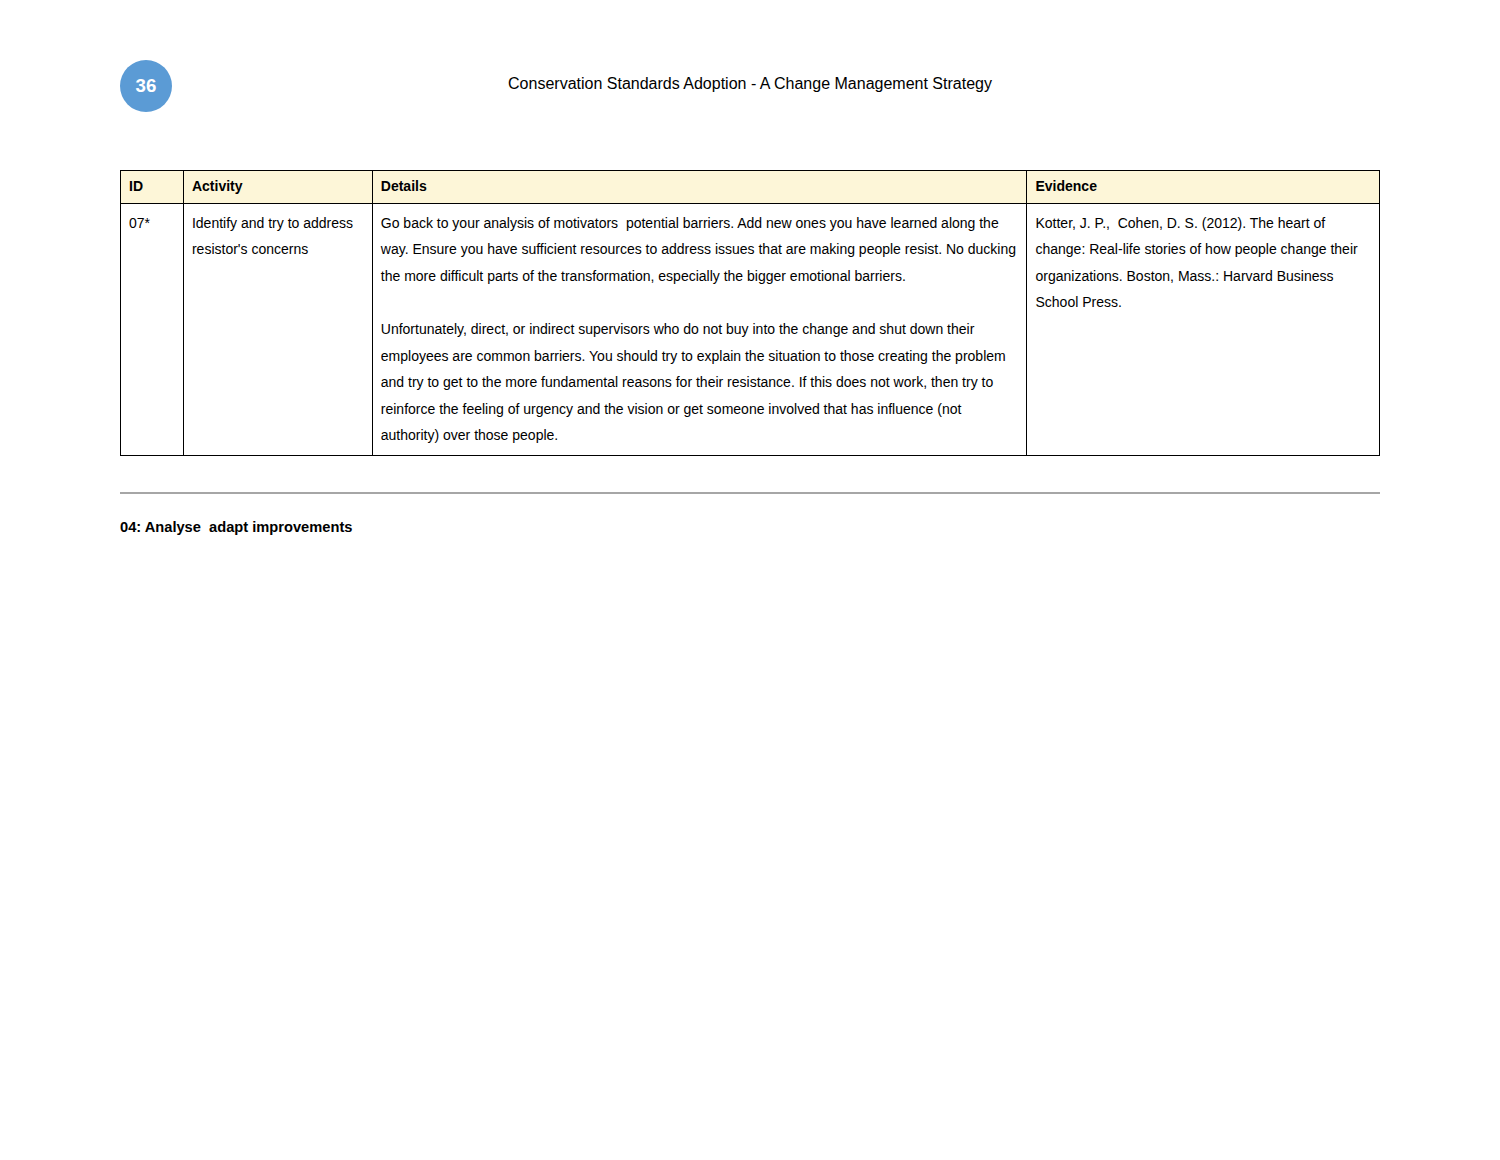36
Conservation Standards Adoption - A Change Management Strategy
| ID | Activity | Details | Evidence |
| --- | --- | --- | --- |
| 07* | Identify and try to address resistor's concerns | Go back to your analysis of motivators potential barriers. Add new ones you have learned along the way. Ensure you have sufficient resources to address issues that are making people resist. No ducking the more difficult parts of the transformation, especially the bigger emotional barriers. Unfortunately, direct, or indirect supervisors who do not buy into the change and shut down their employees are common barriers. You should try to explain the situation to those creating the problem and try to get to the more fundamental reasons for their resistance. If this does not work, then try to reinforce the feeling of urgency and the vision or get someone involved that has influence (not authority) over those people. | Kotter, J. P., Cohen, D. S. (2012). The heart of change: Real-life stories of how people change their organizations. Boston, Mass.: Harvard Business School Press. |
04: Analyse adapt improvements